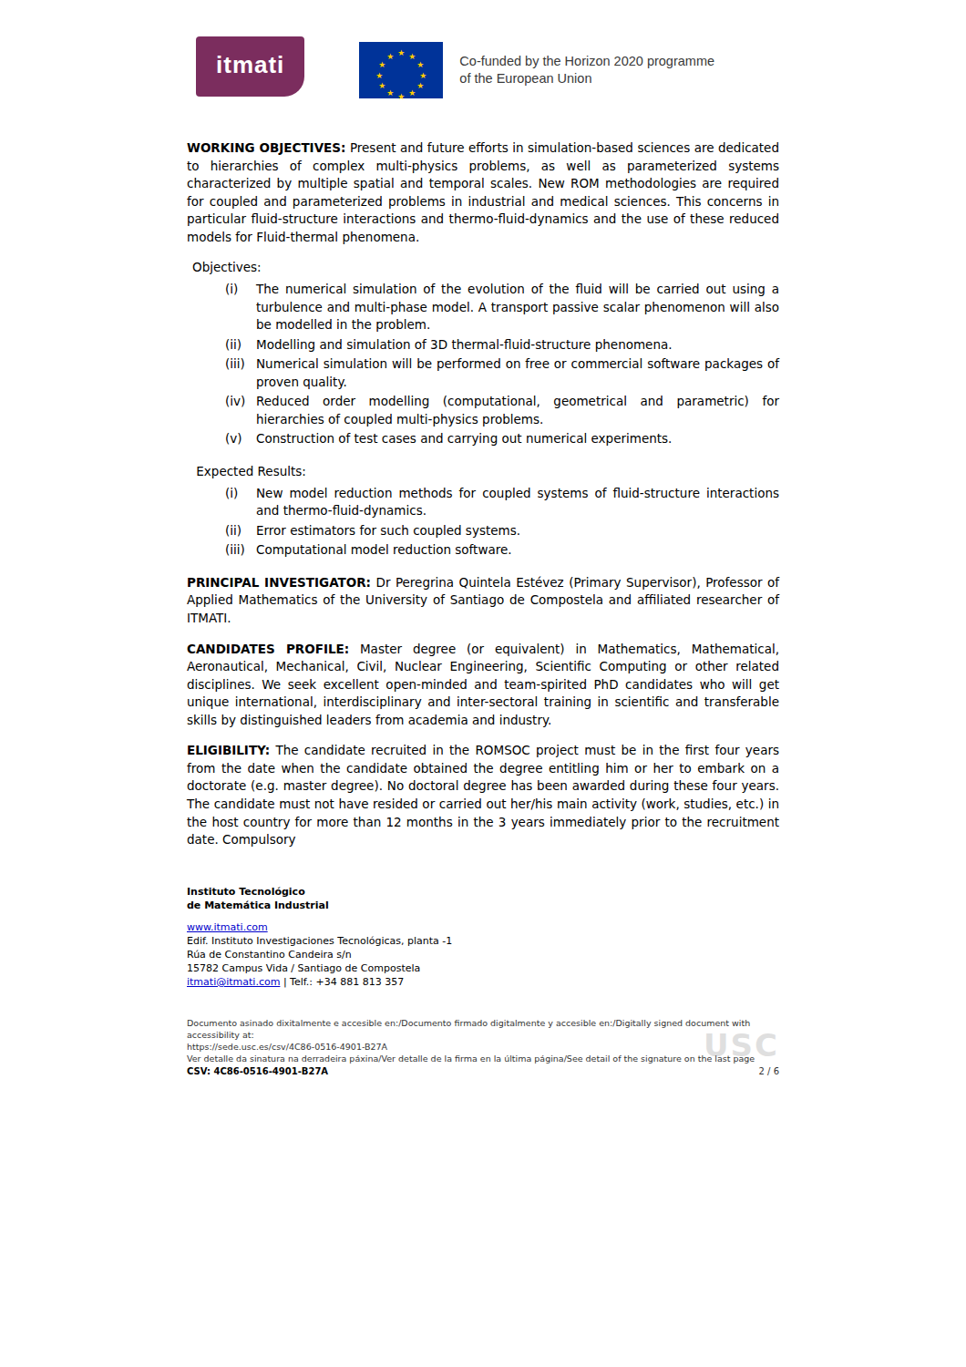itmati
★ ★ ★ ★ ★ ★ ★ ★ ★ ★ ★ ★
Co-funded by the Horizon 2020 programme
of the European Union
WORKING OBJECTIVES: Present and future efforts in simulation-based sciences are dedicated to hierarchies of complex multi-physics problems, as well as parameterized systems characterized by multiple spatial and temporal scales. New ROM methodologies are required for coupled and parameterized problems in industrial and medical sciences. This concerns in particular fluid-structure interactions and thermo-fluid-dynamics and the use of these reduced models for Fluid-thermal phenomena.
Objectives:
(i) The numerical simulation of the evolution of the fluid will be carried out using a turbulence and multi-phase model. A transport passive scalar phenomenon will also be modelled in the problem.
(ii) Modelling and simulation of 3D thermal-fluid-structure phenomena.
(iii) Numerical simulation will be performed on free or commercial software packages of proven quality.
(iv) Reduced order modelling (computational, geometrical and parametric) for hierarchies of coupled multi-physics problems.
(v) Construction of test cases and carrying out numerical experiments.
Expected Results:
(i) New model reduction methods for coupled systems of fluid-structure interactions and thermo-fluid-dynamics.
(ii) Error estimators for such coupled systems.
(iii) Computational model reduction software.
PRINCIPAL INVESTIGATOR: Dr Peregrina Quintela Estévez (Primary Supervisor), Professor of Applied Mathematics of the University of Santiago de Compostela and affiliated researcher of ITMATI.
CANDIDATES PROFILE: Master degree (or equivalent) in Mathematics, Mathematical, Aeronautical, Mechanical, Civil, Nuclear Engineering, Scientific Computing or other related disciplines. We seek excellent open-minded and team-spirited PhD candidates who will get unique international, interdisciplinary and inter-sectoral training in scientific and transferable skills by distinguished leaders from academia and industry.
ELIGIBILITY: The candidate recruited in the ROMSOC project must be in the first four years from the date when the candidate obtained the degree entitling him or her to embark on a doctorate (e.g. master degree). No doctoral degree has been awarded during these four years. The candidate must not have resided or carried out her/his main activity (work, studies, etc.) in the host country for more than 12 months in the 3 years immediately prior to the recruitment date. Compulsory
Instituto Tecnológico
de Matemática Industrial
www.itmati.com
Edif. Instituto Investigaciones Tecnológicas, planta -1
Rúa de Constantino Candeira s/n
15782 Campus Vida / Santiago de Compostela
itmati@itmati.com | Telf.: +34 881 813 357
Documento asinado dixitalmente e accesible en:/Documento firmado digitalmente y accesible en:/Digitally signed document with accessibility at:
https://sede.usc.es/csv/4C86-0516-4901-B27A
Ver detalle da sinatura na derradeira páxina/Ver detalle de la firma en la última página/See detail of the signature on the last page
CSV: 4C86-0516-4901-B27A 2 / 6
USC